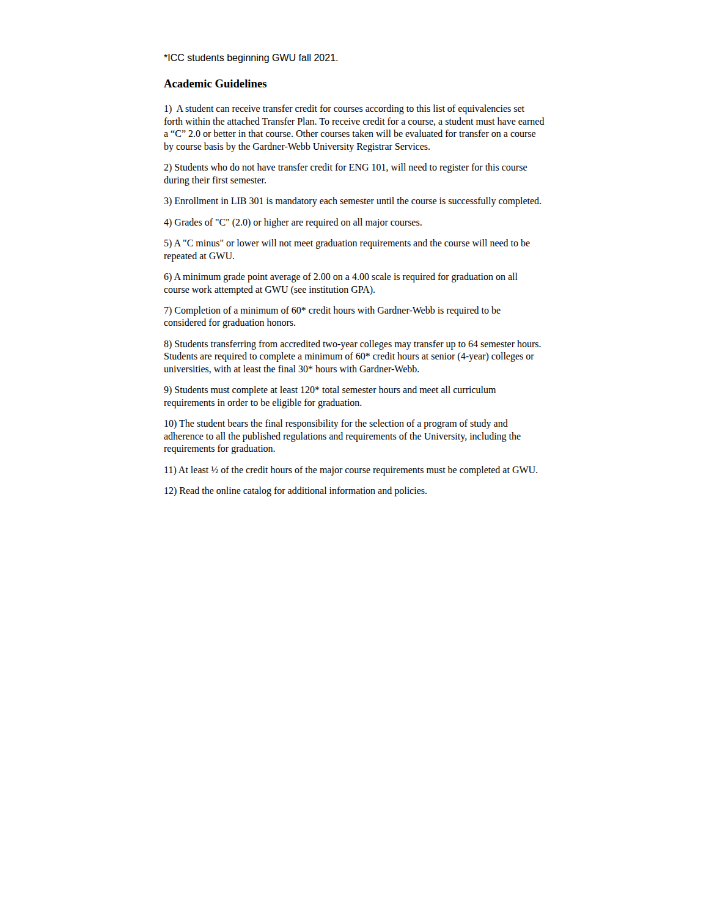*ICC students beginning GWU fall 2021.
Academic Guidelines
1) A student can receive transfer credit for courses according to this list of equivalencies set forth within the attached Transfer Plan. To receive credit for a course, a student must have earned a “C” 2.0 or better in that course. Other courses taken will be evaluated for transfer on a course by course basis by the Gardner-Webb University Registrar Services.
2) Students who do not have transfer credit for ENG 101, will need to register for this course during their first semester.
3) Enrollment in LIB 301 is mandatory each semester until the course is successfully completed.
4) Grades of "C" (2.0) or higher are required on all major courses.
5) A "C minus" or lower will not meet graduation requirements and the course will need to be repeated at GWU.
6) A minimum grade point average of 2.00 on a 4.00 scale is required for graduation on all course work attempted at GWU (see institution GPA).
7) Completion of a minimum of 60* credit hours with Gardner-Webb is required to be considered for graduation honors.
8) Students transferring from accredited two-year colleges may transfer up to 64 semester hours. Students are required to complete a minimum of 60* credit hours at senior (4-year) colleges or universities, with at least the final 30* hours with Gardner-Webb.
9) Students must complete at least 120* total semester hours and meet all curriculum requirements in order to be eligible for graduation.
10) The student bears the final responsibility for the selection of a program of study and adherence to all the published regulations and requirements of the University, including the requirements for graduation.
11) At least ½ of the credit hours of the major course requirements must be completed at GWU.
12) Read the online catalog for additional information and policies.